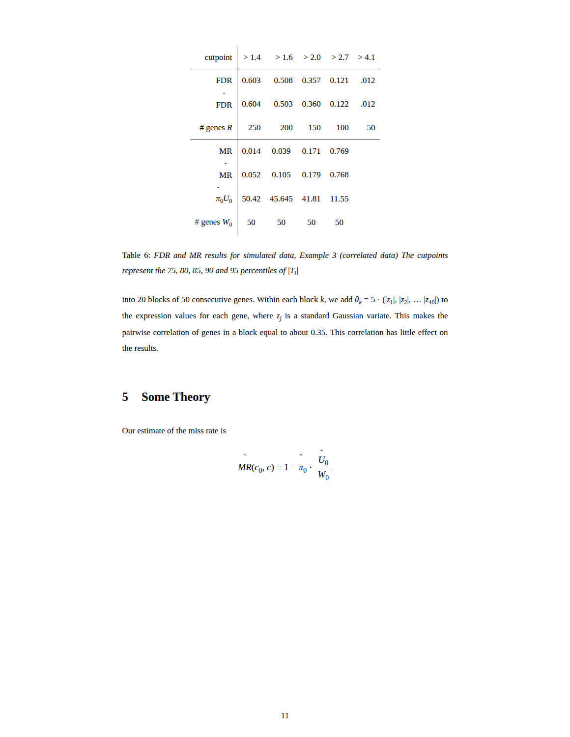| cutpoint | > 1.4 | > 1.6 | > 2.0 | > 2.7 | > 4.1 |
| FDR | 0.603 | 0.508 | 0.357 | 0.121 | .012 |
| ̂ FDR | 0.604 | 0.503 | 0.360 | 0.122 | .012 |
| # genes R | 250 | 200 | 150 | 100 | 50 |
| MR | 0.014 | 0.039 | 0.171 | 0.769 | |
| ̂ MR | 0.052 | 0.105 | 0.179 | 0.768 | |
| ̂ π 0 U 0 | 50.42 | 45.645 | 41.81 | 11.55 | |
| # genes W 0 | 50 | 50 | 50 | 50 | |
Table 6: FDR and MR results for simulated data, Example 3 (correlated data) The cutpoints represent the 75, 80, 85, 90 and 95 percentiles of |Ti|
into 20 blocks of 50 consecutive genes. Within each block k, we add θk = 5 · (|z1|, |z2|, … |z40|) to the expression values for each gene, where zj is a standard Gaussian variate. This makes the pairwise correlation of genes in a block equal to about 0.35. This correlation has little effect on the results.
5 Some Theory
Our estimate of the miss rate is
̂MR(c0, c) = 1 − ̂π0 · ̂U0 W0
11